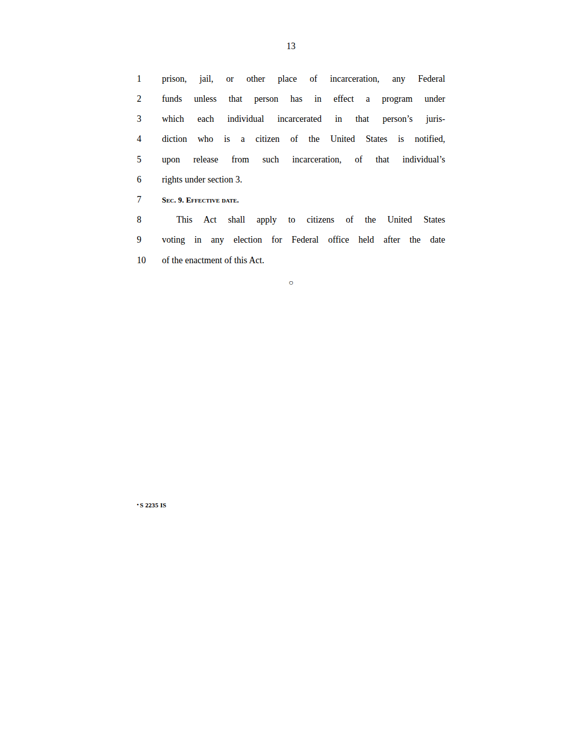13
prison, jail, or other place of incarceration, any Federal
funds unless that person has in effect a program under
which each individual incarcerated in that person’s juris-
diction who is a citizen of the United States is notified,
upon release from such incarceration, of that individual’s
rights under section 3.
Sec. 9. Effective date.
This Act shall apply to citizens of the United States
voting in any election for Federal office held after the date
of the enactment of this Act.
○
•S 2235 IS